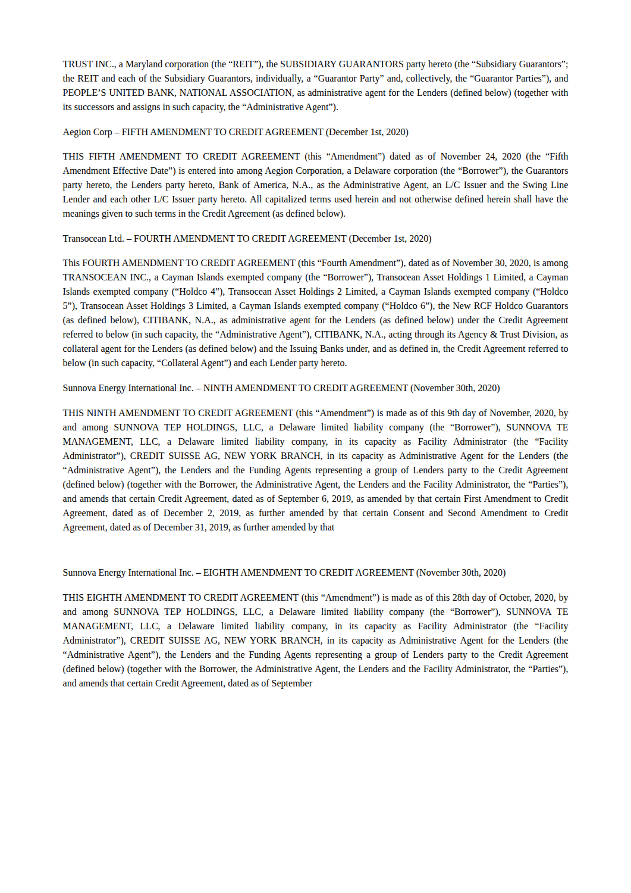TRUST INC., a Maryland corporation (the “REIT”), the SUBSIDIARY GUARANTORS party hereto (the “Subsidiary Guarantors”; the REIT and each of the Subsidiary Guarantors, individually, a “Guarantor Party” and, collectively, the “Guarantor Parties”), and PEOPLE’S UNITED BANK, NATIONAL ASSOCIATION, as administrative agent for the Lenders (defined below) (together with its successors and assigns in such capacity, the “Administrative Agent”).
Aegion Corp – FIFTH AMENDMENT TO CREDIT AGREEMENT (December 1st, 2020)
THIS FIFTH AMENDMENT TO CREDIT AGREEMENT (this “Amendment”) dated as of November 24, 2020 (the “Fifth Amendment Effective Date”) is entered into among Aegion Corporation, a Delaware corporation (the “Borrower”), the Guarantors party hereto, the Lenders party hereto, Bank of America, N.A., as the Administrative Agent, an L/C Issuer and the Swing Line Lender and each other L/C Issuer party hereto. All capitalized terms used herein and not otherwise defined herein shall have the meanings given to such terms in the Credit Agreement (as defined below).
Transocean Ltd. – FOURTH AMENDMENT TO CREDIT AGREEMENT (December 1st, 2020)
This FOURTH AMENDMENT TO CREDIT AGREEMENT (this “Fourth Amendment”), dated as of November 30, 2020, is among TRANSOCEAN INC., a Cayman Islands exempted company (the “Borrower”), Transocean Asset Holdings 1 Limited, a Cayman Islands exempted company (“Holdco 4”), Transocean Asset Holdings 2 Limited, a Cayman Islands exempted company (“Holdco 5”), Transocean Asset Holdings 3 Limited, a Cayman Islands exempted company (“Holdco 6”), the New RCF Holdco Guarantors (as defined below), CITIBANK, N.A., as administrative agent for the Lenders (as defined below) under the Credit Agreement referred to below (in such capacity, the “Administrative Agent”), CITIBANK, N.A., acting through its Agency & Trust Division, as collateral agent for the Lenders (as defined below) and the Issuing Banks under, and as defined in, the Credit Agreement referred to below (in such capacity, “Collateral Agent”) and each Lender party hereto.
Sunnova Energy International Inc. – NINTH AMENDMENT TO CREDIT AGREEMENT (November 30th, 2020)
THIS NINTH AMENDMENT TO CREDIT AGREEMENT (this “Amendment”) is made as of this 9th day of November, 2020, by and among SUNNOVA TEP HOLDINGS, LLC, a Delaware limited liability company (the “Borrower”), SUNNOVA TE MANAGEMENT, LLC, a Delaware limited liability company, in its capacity as Facility Administrator (the “Facility Administrator”), CREDIT SUISSE AG, NEW YORK BRANCH, in its capacity as Administrative Agent for the Lenders (the “Administrative Agent”), the Lenders and the Funding Agents representing a group of Lenders party to the Credit Agreement (defined below) (together with the Borrower, the Administrative Agent, the Lenders and the Facility Administrator, the “Parties”), and amends that certain Credit Agreement, dated as of September 6, 2019, as amended by that certain First Amendment to Credit Agreement, dated as of December 2, 2019, as further amended by that certain Consent and Second Amendment to Credit Agreement, dated as of December 31, 2019, as further amended by that
Sunnova Energy International Inc. – EIGHTH AMENDMENT TO CREDIT AGREEMENT (November 30th, 2020)
THIS EIGHTH AMENDMENT TO CREDIT AGREEMENT (this “Amendment”) is made as of this 28th day of October, 2020, by and among SUNNOVA TEP HOLDINGS, LLC, a Delaware limited liability company (the “Borrower”), SUNNOVA TE MANAGEMENT, LLC, a Delaware limited liability company, in its capacity as Facility Administrator (the “Facility Administrator”), CREDIT SUISSE AG, NEW YORK BRANCH, in its capacity as Administrative Agent for the Lenders (the “Administrative Agent”), the Lenders and the Funding Agents representing a group of Lenders party to the Credit Agreement (defined below) (together with the Borrower, the Administrative Agent, the Lenders and the Facility Administrator, the “Parties”), and amends that certain Credit Agreement, dated as of September